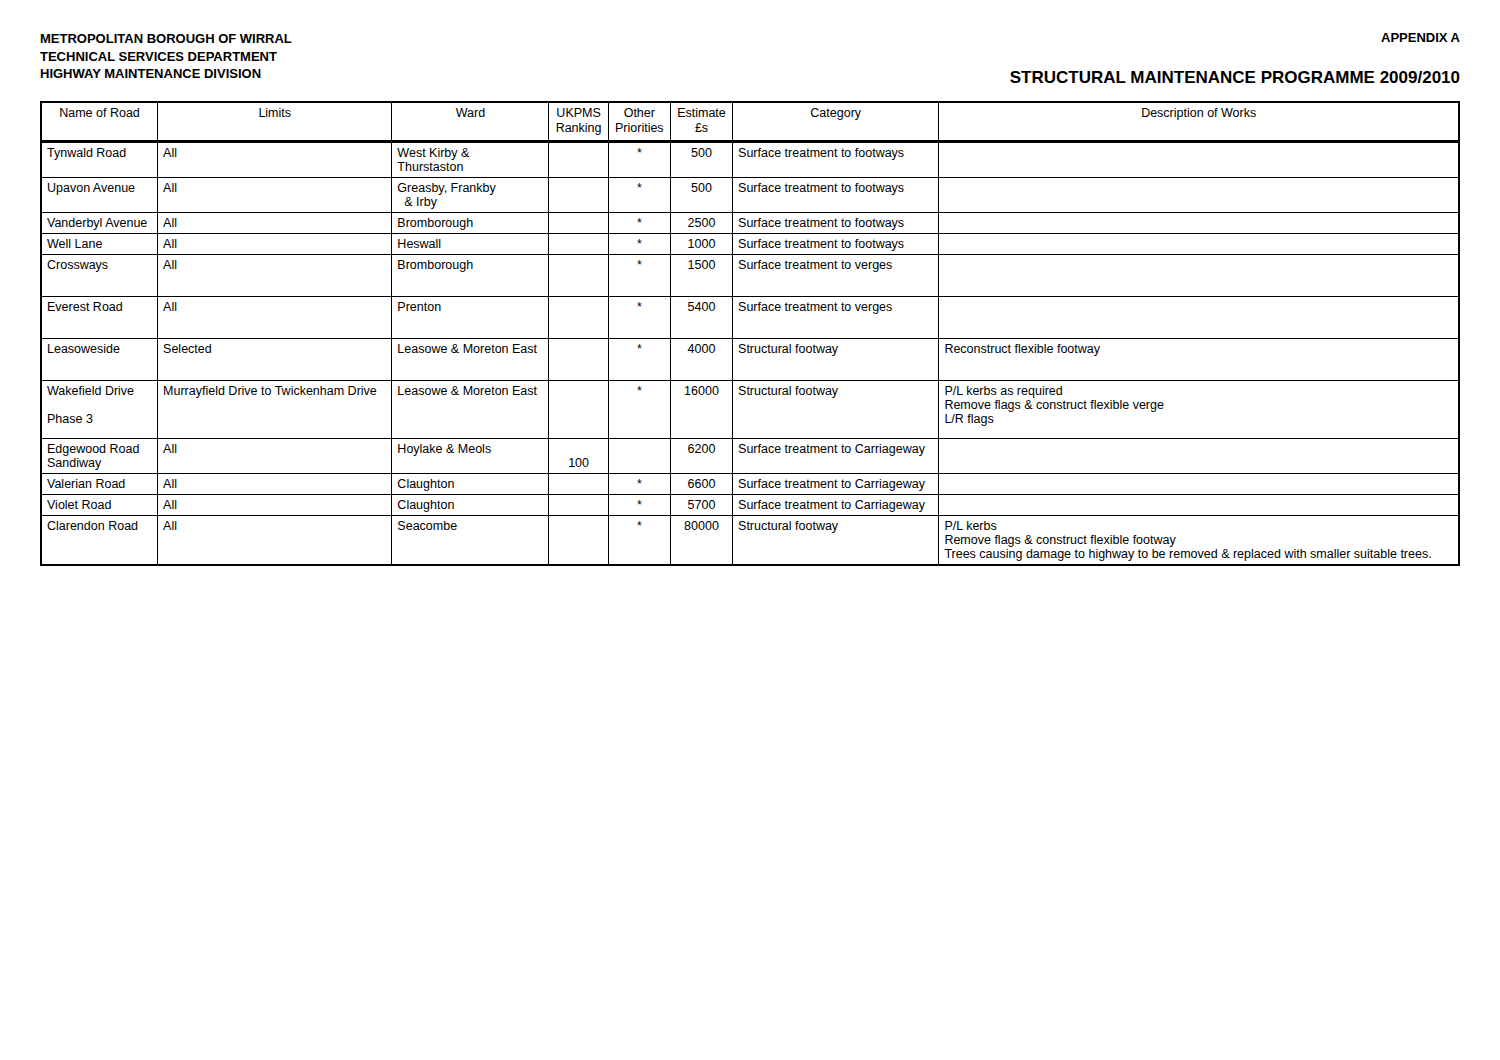Metropolitan Borough of Wirral
Technical Services Department
Highway Maintenance Division
Appendix A
Structural Maintenance Programme 2009/2010
Structural Maintenance Programme 2009/2010
| Name of Road | Limits | Ward | UKPMS Ranking | Other Priorities | Estimate £s | Category | Description of Works |
| --- | --- | --- | --- | --- | --- | --- | --- |
| Tynwald Road | All | West Kirby & Thurstaston | | * | 500 | Surface treatment to footways | |
| Upavon Avenue | All | Greasby, Frankby & Irby | | * | 500 | Surface treatment to footways | |
| Vanderbyl Avenue | All | Bromborough | | * | 2500 | Surface treatment to footways | |
| Well Lane | All | Heswall | | * | 1000 | Surface treatment to footways | |
| Crossways | All | Bromborough | | * | 1500 | Surface treatment to verges | |
| Everest Road | All | Prenton | | * | 5400 | Surface treatment to verges | |
| Leasoweside | Selected | Leasowe & Moreton East | | * | 4000 | Structural footway | Reconstruct flexible footway |
| Wakefield Drive Phase 3 | Murrayfield Drive to Twickenham Drive | Leasowe & Moreton East | | * | 16000 | Structural footway | P/L kerbs as required Remove flags & construct flexible verge L/R flags |
| Edgewood Road Sandiway | All | Hoylake & Meols | 100 | | 6200 | Surface treatment to Carriageway | |
| Valerian Road | All | Claughton | | * | 6600 | Surface treatment to Carriageway | |
| Violet Road | All | Claughton | | * | 5700 | Surface treatment to Carriageway | |
| Clarendon Road | All | Seacombe | | * | 80000 | Structural footway | P/L kerbs Remove flags & construct flexible footway Trees causing damage to highway to be removed & replaced with smaller suitable trees. |